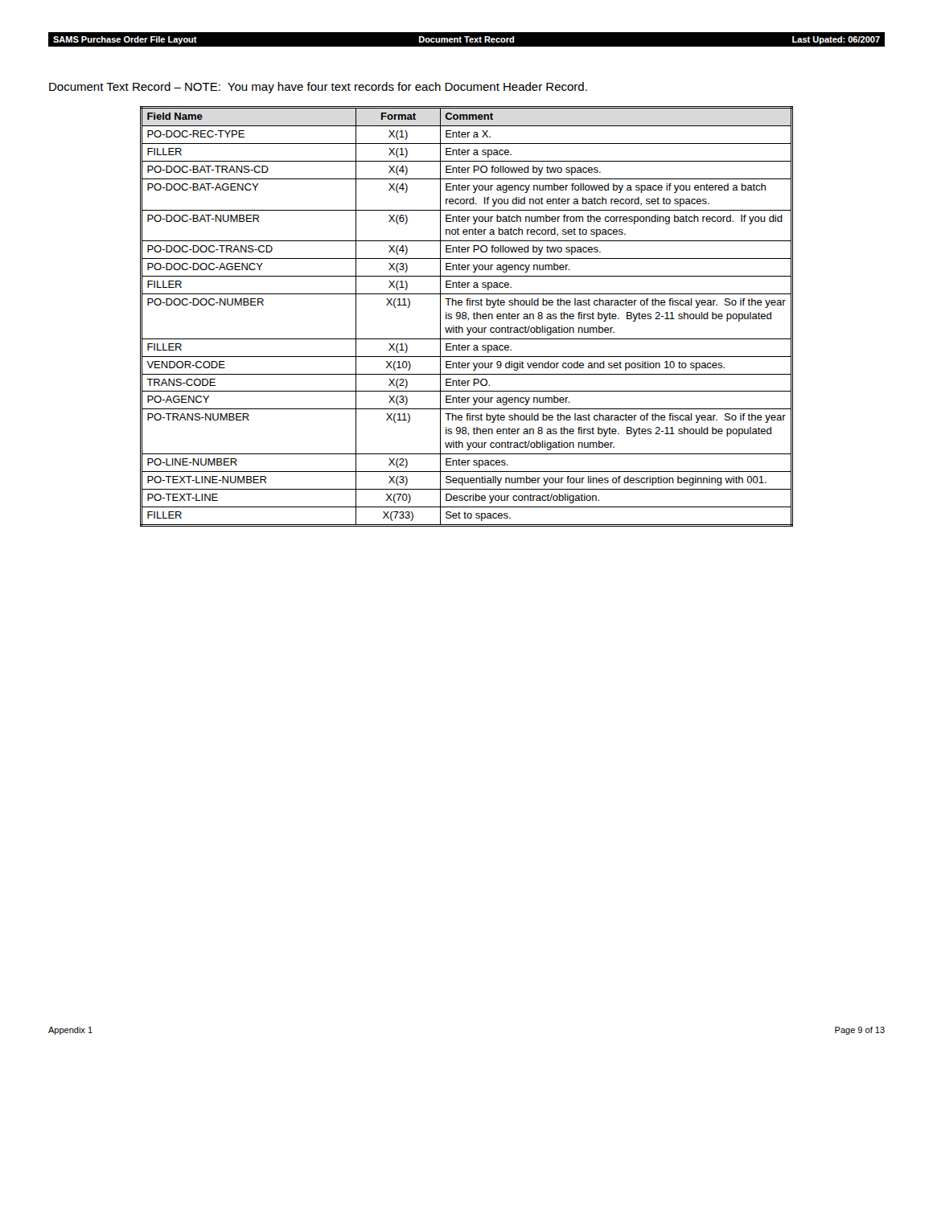SAMS Purchase Order File Layout Document Text Record Last Upated: 06/2007
Document Text Record – NOTE: You may have four text records for each Document Header Record.
| Field Name | Format | Comment |
| --- | --- | --- |
| PO-DOC-REC-TYPE | X(1) | Enter a X. |
| FILLER | X(1) | Enter a space. |
| PO-DOC-BAT-TRANS-CD | X(4) | Enter PO followed by two spaces. |
| PO-DOC-BAT-AGENCY | X(4) | Enter your agency number followed by a space if you entered a batch record. If you did not enter a batch record, set to spaces. |
| PO-DOC-BAT-NUMBER | X(6) | Enter your batch number from the corresponding batch record. If you did not enter a batch record, set to spaces. |
| PO-DOC-DOC-TRANS-CD | X(4) | Enter PO followed by two spaces. |
| PO-DOC-DOC-AGENCY | X(3) | Enter your agency number. |
| FILLER | X(1) | Enter a space. |
| PO-DOC-DOC-NUMBER | X(11) | The first byte should be the last character of the fiscal year. So if the year is 98, then enter an 8 as the first byte. Bytes 2-11 should be populated with your contract/obligation number. |
| FILLER | X(1) | Enter a space. |
| VENDOR-CODE | X(10) | Enter your 9 digit vendor code and set position 10 to spaces. |
| TRANS-CODE | X(2) | Enter PO. |
| PO-AGENCY | X(3) | Enter your agency number. |
| PO-TRANS-NUMBER | X(11) | The first byte should be the last character of the fiscal year. So if the year is 98, then enter an 8 as the first byte. Bytes 2-11 should be populated with your contract/obligation number. |
| PO-LINE-NUMBER | X(2) | Enter spaces. |
| PO-TEXT-LINE-NUMBER | X(3) | Sequentially number your four lines of description beginning with 001. |
| PO-TEXT-LINE | X(70) | Describe your contract/obligation. |
| FILLER | X(733) | Set to spaces. |
Appendix 1 Page 9 of 13